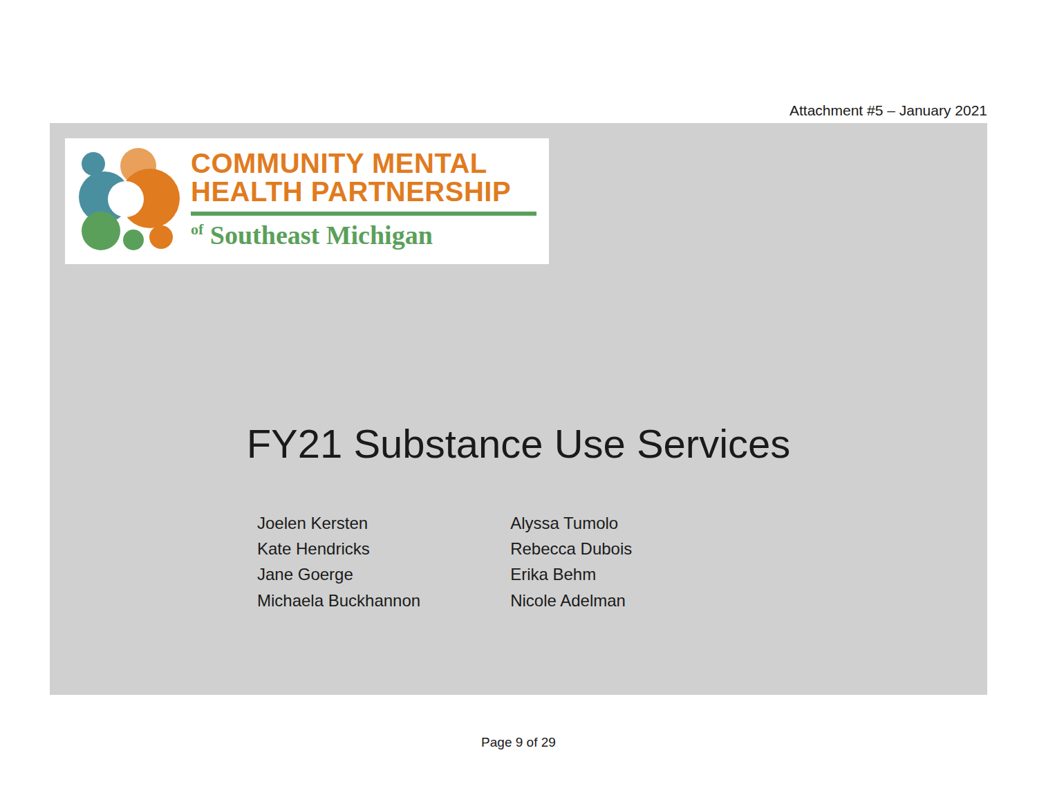Attachment #5 – January 2021
COMMUNITY MENTAL
HEALTH PARTNERSHIP
of Southeast Michigan
FY21 Substance Use Services
Joelen Kersten
Kate Hendricks
Jane Goerge
Michaela Buckhannon
Alyssa Tumolo
Rebecca Dubois
Erika Behm
Nicole Adelman
Page 9 of 29